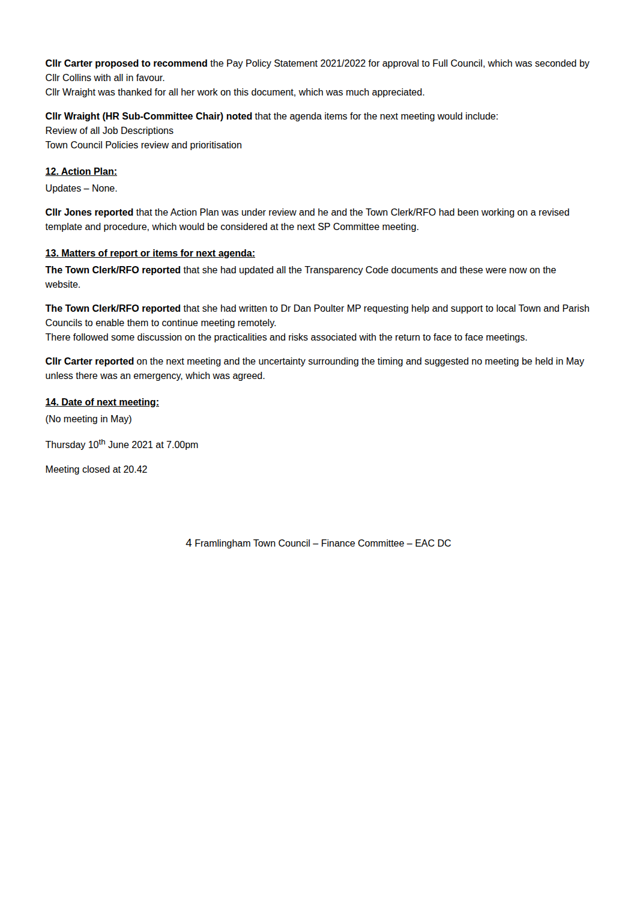Cllr Carter proposed to recommend the Pay Policy Statement 2021/2022 for approval to Full Council, which was seconded by Cllr Collins with all in favour.
Cllr Wraight was thanked for all her work on this document, which was much appreciated.
Cllr Wraight (HR Sub-Committee Chair) noted that the agenda items for the next meeting would include:
Review of all Job Descriptions
Town Council Policies review and prioritisation
12. Action Plan:
Updates – None.
Cllr Jones reported that the Action Plan was under review and he and the Town Clerk/RFO had been working on a revised template and procedure, which would be considered at the next SP Committee meeting.
13. Matters of report or items for next agenda:
The Town Clerk/RFO reported that she had updated all the Transparency Code documents and these were now on the website.
The Town Clerk/RFO reported that she had written to Dr Dan Poulter MP requesting help and support to local Town and Parish Councils to enable them to continue meeting remotely.
There followed some discussion on the practicalities and risks associated with the return to face to face meetings.
Cllr Carter reported on the next meeting and the uncertainty surrounding the timing and suggested no meeting be held in May unless there was an emergency, which was agreed.
14. Date of next meeting:
(No meeting in May)
Thursday 10th June 2021 at 7.00pm
Meeting closed at 20.42
4 Framlingham Town Council – Finance Committee – EAC DC